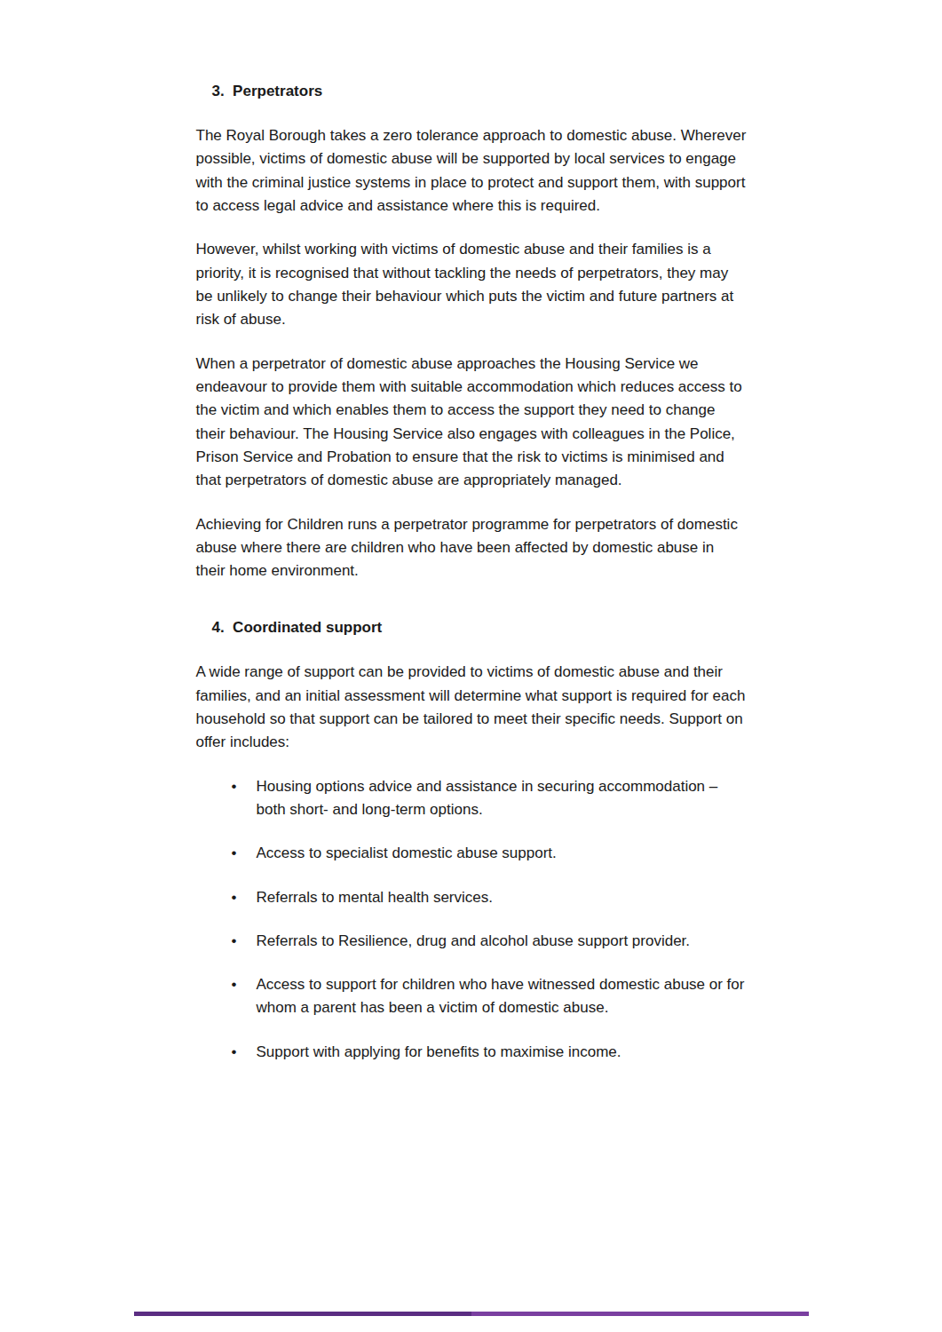3. Perpetrators
The Royal Borough takes a zero tolerance approach to domestic abuse. Wherever possible, victims of domestic abuse will be supported by local services to engage with the criminal justice systems in place to protect and support them, with support to access legal advice and assistance where this is required.
However, whilst working with victims of domestic abuse and their families is a priority, it is recognised that without tackling the needs of perpetrators, they may be unlikely to change their behaviour which puts the victim and future partners at risk of abuse.
When a perpetrator of domestic abuse approaches the Housing Service we endeavour to provide them with suitable accommodation which reduces access to the victim and which enables them to access the support they need to change their behaviour. The Housing Service also engages with colleagues in the Police, Prison Service and Probation to ensure that the risk to victims is minimised and that perpetrators of domestic abuse are appropriately managed.
Achieving for Children runs a perpetrator programme for perpetrators of domestic abuse where there are children who have been affected by domestic abuse in their home environment.
4. Coordinated support
A wide range of support can be provided to victims of domestic abuse and their families, and an initial assessment will determine what support is required for each household so that support can be tailored to meet their specific needs. Support on offer includes:
Housing options advice and assistance in securing accommodation – both short- and long-term options.
Access to specialist domestic abuse support.
Referrals to mental health services.
Referrals to Resilience, drug and alcohol abuse support provider.
Access to support for children who have witnessed domestic abuse or for whom a parent has been a victim of domestic abuse.
Support with applying for benefits to maximise income.